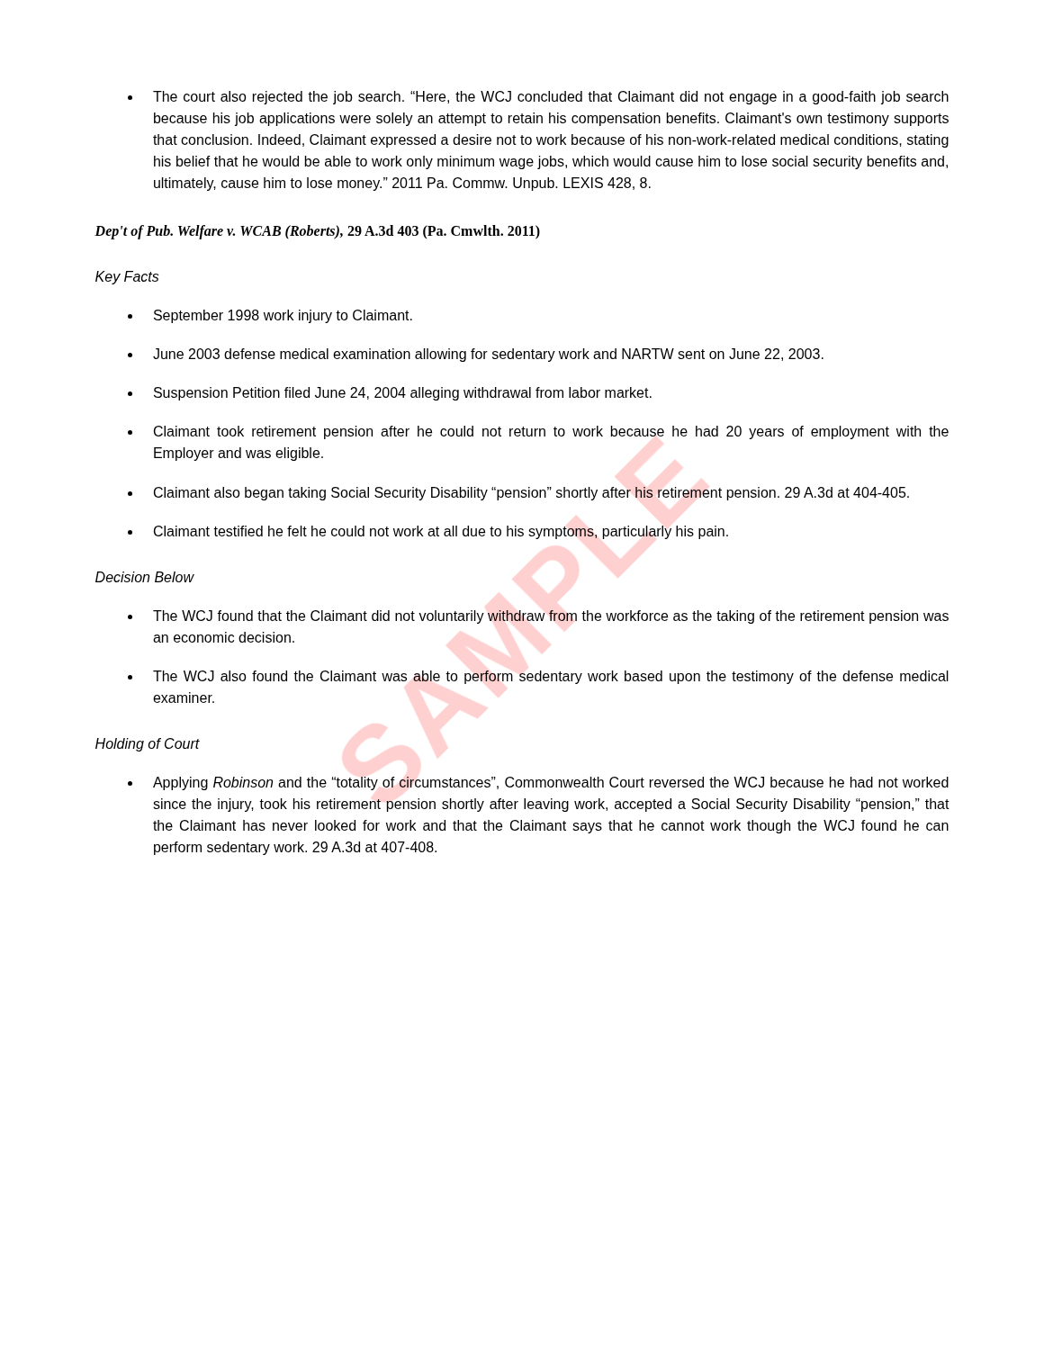SAMPLE
The court also rejected the job search. “Here, the WCJ concluded that Claimant did not engage in a good-faith job search because his job applications were solely an attempt to retain his compensation benefits. Claimant's own testimony supports that conclusion. Indeed, Claimant expressed a desire not to work because of his non-work-related medical conditions, stating his belief that he would be able to work only minimum wage jobs, which would cause him to lose social security benefits and, ultimately, cause him to lose money.” 2011 Pa. Commw. Unpub. LEXIS 428, 8.
Dep't of Pub. Welfare v. WCAB (Roberts), 29 A.3d 403 (Pa. Cmwlth. 2011)
Key Facts
September 1998 work injury to Claimant.
June 2003 defense medical examination allowing for sedentary work and NARTW sent on June 22, 2003.
Suspension Petition filed June 24, 2004 alleging withdrawal from labor market.
Claimant took retirement pension after he could not return to work because he had 20 years of employment with the Employer and was eligible.
Claimant also began taking Social Security Disability “pension” shortly after his retirement pension. 29 A.3d at 404-405.
Claimant testified he felt he could not work at all due to his symptoms, particularly his pain.
Decision Below
The WCJ found that the Claimant did not voluntarily withdraw from the workforce as the taking of the retirement pension was an economic decision.
The WCJ also found the Claimant was able to perform sedentary work based upon the testimony of the defense medical examiner.
Holding of Court
Applying Robinson and the “totality of circumstances”, Commonwealth Court reversed the WCJ because he had not worked since the injury, took his retirement pension shortly after leaving work, accepted a Social Security Disability “pension,” that the Claimant has never looked for work and that the Claimant says that he cannot work though the WCJ found he can perform sedentary work. 29 A.3d at 407-408.